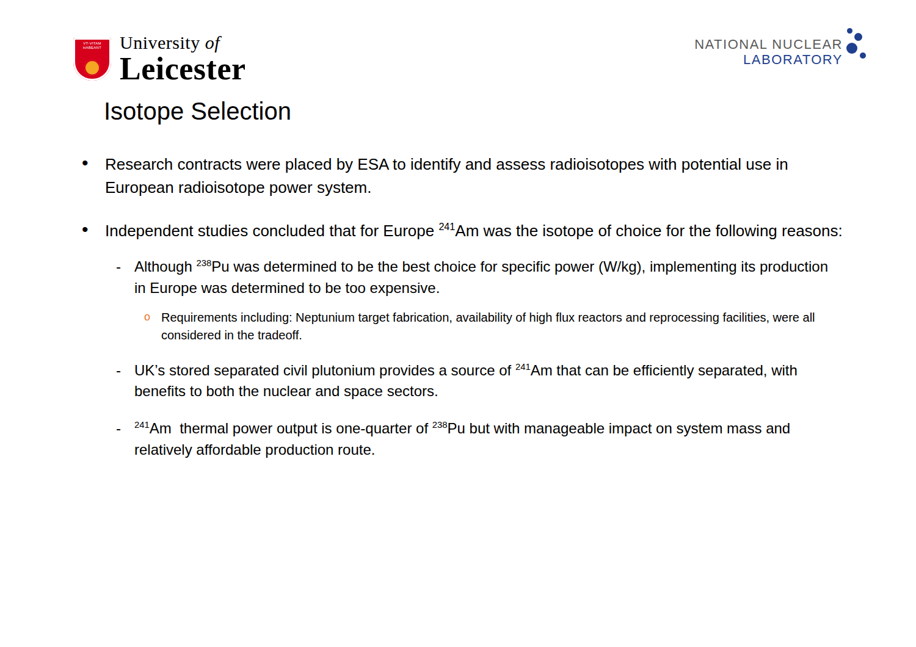University of
Leicester
NATIONAL NUCLEAR
LABORATORY
Isotope Selection
Research contracts were placed by ESA to identify and assess radioisotopes with potential use in European radioisotope power system.
Independent studies concluded that for Europe 241Am was the isotope of choice for the following reasons:
Although 238Pu was determined to be the best choice for specific power (W/kg), implementing its production in Europe was determined to be too expensive.
Requirements including: Neptunium target fabrication, availability of high flux reactors and reprocessing facilities, were all considered in the tradeoff.
UK’s stored separated civil plutonium provides a source of 241Am that can be efficiently separated, with benefits to both the nuclear and space sectors.
241Am thermal power output is one-quarter of 238Pu but with manageable impact on system mass and relatively affordable production route.